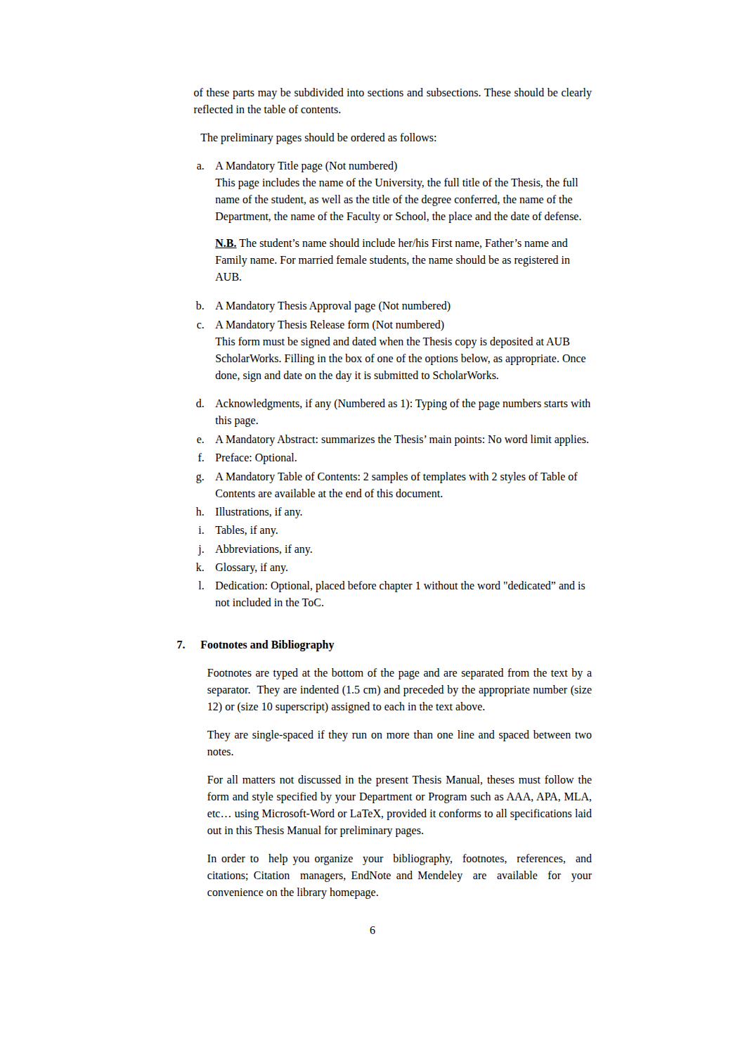of these parts may be subdivided into sections and subsections. These should be clearly reflected in the table of contents.
The preliminary pages should be ordered as follows:
A Mandatory Title page (Not numbered)
This page includes the name of the University, the full title of the Thesis, the full name of the student, as well as the title of the degree conferred, the name of the Department, the name of the Faculty or School, the place and the date of defense.
N.B. The student’s name should include her/his First name, Father’s name and Family name. For married female students, the name should be as registered in AUB.
A Mandatory Thesis Approval page (Not numbered)
A Mandatory Thesis Release form (Not numbered)
This form must be signed and dated when the Thesis copy is deposited at AUB ScholarWorks. Filling in the box of one of the options below, as appropriate. Once done, sign and date on the day it is submitted to ScholarWorks.
Acknowledgments, if any (Numbered as 1): Typing of the page numbers starts with this page.
A Mandatory Abstract: summarizes the Thesis’ main points: No word limit applies.
Preface: Optional.
A Mandatory Table of Contents: 2 samples of templates with 2 styles of Table of Contents are available at the end of this document.
Illustrations, if any.
Tables, if any.
Abbreviations, if any.
Glossary, if any.
Dedication: Optional, placed before chapter 1 without the word "dedicated” and is not included in the ToC.
7. Footnotes and Bibliography
Footnotes are typed at the bottom of the page and are separated from the text by a separator. They are indented (1.5 cm) and preceded by the appropriate number (size 12) or (size 10 superscript) assigned to each in the text above.
They are single-spaced if they run on more than one line and spaced between two notes.
For all matters not discussed in the present Thesis Manual, theses must follow the form and style specified by your Department or Program such as AAA, APA, MLA, etc… using Microsoft-Word or LaTeX, provided it conforms to all specifications laid out in this Thesis Manual for preliminary pages.
In order to help you organize your bibliography, footnotes, references, and citations; Citation managers, EndNote and Mendeley are available for your convenience on the library homepage.
6